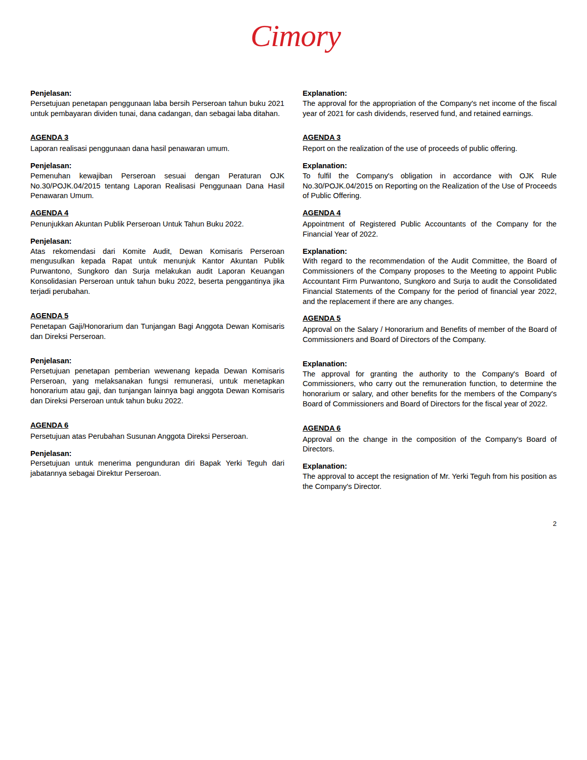Cimory
| Penjelasan: Persetujuan penetapan penggunaan laba bersih Perseroan tahun buku 2021 untuk pembayaran dividen tunai, dana cadangan, dan sebagai laba ditahan. AGENDA 3 Laporan realisasi penggunaan dana hasil penawaran umum. Penjelasan: Pemenuhan kewajiban Perseroan sesuai dengan Peraturan OJK No.30/POJK.04/2015 tentang Laporan Realisasi Penggunaan Dana Hasil Penawaran Umum. AGENDA 4 Penunjukkan Akuntan Publik Perseroan Untuk Tahun Buku 2022. Penjelasan: Atas rekomendasi dari Komite Audit, Dewan Komisaris Perseroan mengusulkan kepada Rapat untuk menunjuk Kantor Akuntan Publik Purwantono, Sungkoro dan Surja melakukan audit Laporan Keuangan Konsolidasian Perseroan untuk tahun buku 2022, beserta penggantinya jika terjadi perubahan. AGENDA 5 Penetapan Gaji/Honorarium dan Tunjangan Bagi Anggota Dewan Komisaris dan Direksi Perseroan. Penjelasan: Persetujuan penetapan pemberian wewenang kepada Dewan Komisaris Perseroan, yang melaksanakan fungsi remunerasi, untuk menetapkan honorarium atau gaji, dan tunjangan lainnya bagi anggota Dewan Komisaris dan Direksi Perseroan untuk tahun buku 2022. AGENDA 6 Persetujuan atas Perubahan Susunan Anggota Direksi Perseroan. Penjelasan: Persetujuan untuk menerima pengunduran diri Bapak Yerki Teguh dari jabatannya sebagai Direktur Perseroan. | Explanation: The approval for the appropriation of the Company's net income of the fiscal year of 2021 for cash dividends, reserved fund, and retained earnings. AGENDA 3 Report on the realization of the use of proceeds of public offering. Explanation: To fulfil the Company's obligation in accordance with OJK Rule No.30/POJK.04/2015 on Reporting on the Realization of the Use of Proceeds of Public Offering. AGENDA 4 Appointment of Registered Public Accountants of the Company for the Financial Year of 2022. Explanation: With regard to the recommendation of the Audit Committee, the Board of Commissioners of the Company proposes to the Meeting to appoint Public Accountant Firm Purwantono, Sungkoro and Surja to audit the Consolidated Financial Statements of the Company for the period of financial year 2022, and the replacement if there are any changes. AGENDA 5 Approval on the Salary / Honorarium and Benefits of member of the Board of Commissioners and Board of Directors of the Company. Explanation: The approval for granting the authority to the Company's Board of Commissioners, who carry out the remuneration function, to determine the honorarium or salary, and other benefits for the members of the Company's Board of Commissioners and Board of Directors for the fiscal year of 2022. AGENDA 6 Approval on the change in the composition of the Company's Board of Directors. Explanation: The approval to accept the resignation of Mr. Yerki Teguh from his position as the Company's Director. |
2